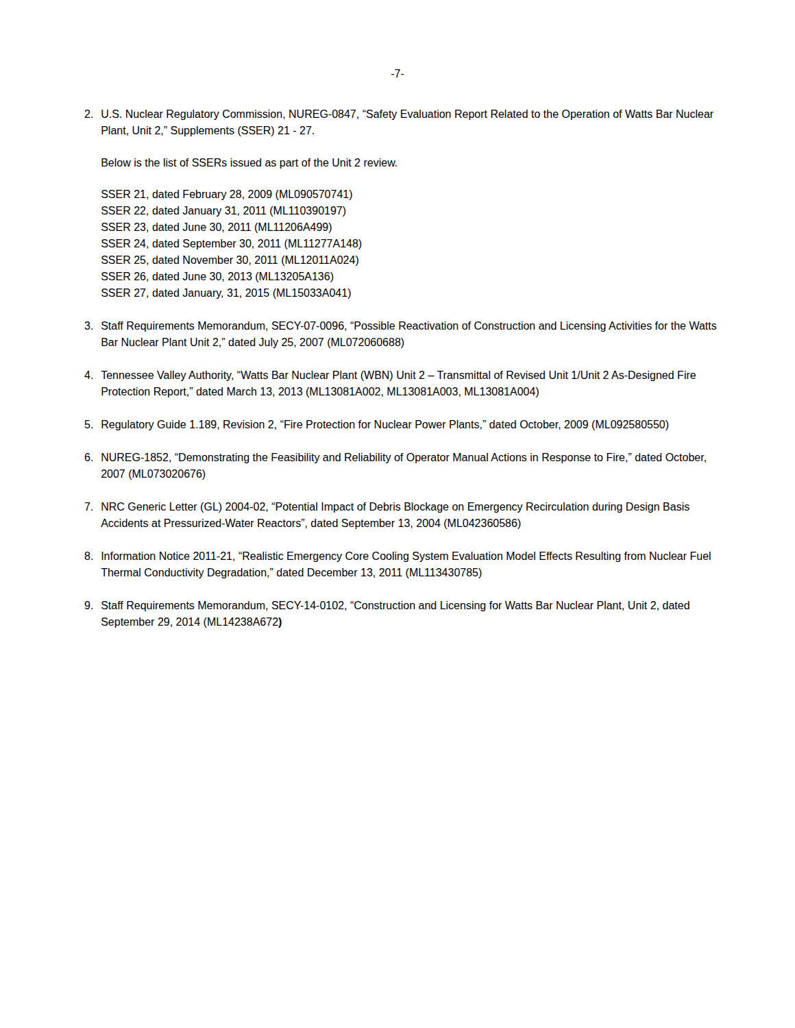-7-
U.S. Nuclear Regulatory Commission, NUREG-0847, “Safety Evaluation Report Related to the Operation of Watts Bar Nuclear Plant, Unit 2,” Supplements (SSER) 21 - 27.
Below is the list of SSERs issued as part of the Unit 2 review.
SSER 21, dated February 28, 2009 (ML090570741)
SSER 22, dated January 31, 2011 (ML110390197)
SSER 23, dated June 30, 2011 (ML11206A499)
SSER 24, dated September 30, 2011 (ML11277A148)
SSER 25, dated November 30, 2011 (ML12011A024)
SSER 26, dated June 30, 2013 (ML13205A136)
SSER 27, dated January, 31, 2015 (ML15033A041)
Staff Requirements Memorandum, SECY-07-0096, “Possible Reactivation of Construction and Licensing Activities for the Watts Bar Nuclear Plant Unit 2,” dated July 25, 2007 (ML072060688)
Tennessee Valley Authority, “Watts Bar Nuclear Plant (WBN) Unit 2 – Transmittal of Revised Unit 1/Unit 2 As-Designed Fire Protection Report,” dated March 13, 2013 (ML13081A002, ML13081A003, ML13081A004)
Regulatory Guide 1.189, Revision 2, “Fire Protection for Nuclear Power Plants,” dated October, 2009 (ML092580550)
NUREG-1852, “Demonstrating the Feasibility and Reliability of Operator Manual Actions in Response to Fire,” dated October, 2007 (ML073020676)
NRC Generic Letter (GL) 2004-02, “Potential Impact of Debris Blockage on Emergency Recirculation during Design Basis Accidents at Pressurized-Water Reactors”, dated September 13, 2004 (ML042360586)
Information Notice 2011-21, “Realistic Emergency Core Cooling System Evaluation Model Effects Resulting from Nuclear Fuel Thermal Conductivity Degradation,” dated December 13, 2011 (ML113430785)
Staff Requirements Memorandum, SECY-14-0102, “Construction and Licensing for Watts Bar Nuclear Plant, Unit 2, dated September 29, 2014 (ML14238A672)